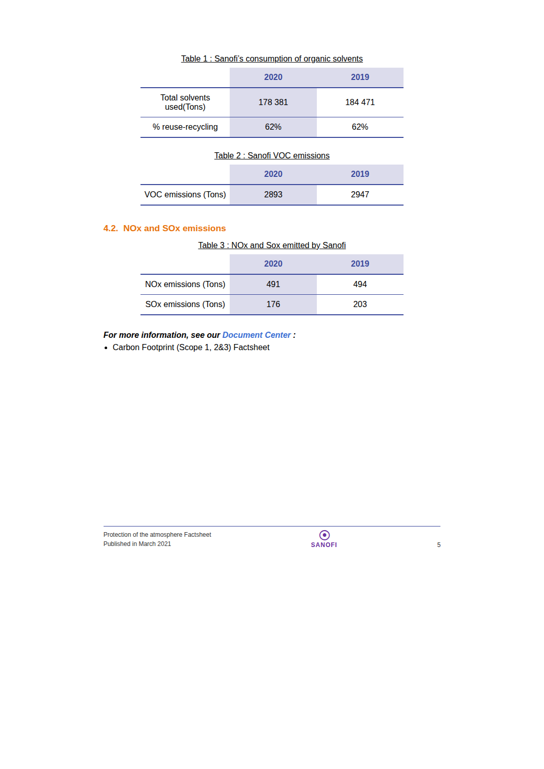Table 1 : Sanofi’s consumption of organic solvents
| | 2020 | 2019 |
| --- | --- | --- |
| Total solvents used(Tons) | 178 381 | 184 471 |
| % reuse-recycling | 62% | 62% |
Table 2 : Sanofi VOC emissions
| | 2020 | 2019 |
| --- | --- | --- |
| VOC emissions (Tons) | 2893 | 2947 |
4.2. NOx and SOx emissions
Table 3 : NOx and Sox emitted by Sanofi
| | 2020 | 2019 |
| --- | --- | --- |
| NOx emissions (Tons) | 491 | 494 |
| SOx emissions (Tons) | 176 | 203 |
For more information, see our Document Center :
Carbon Footprint (Scope 1, 2&3) Factsheet
Protection of the atmosphere Factsheet
Published in March 2021
⦿ SANOFI
5